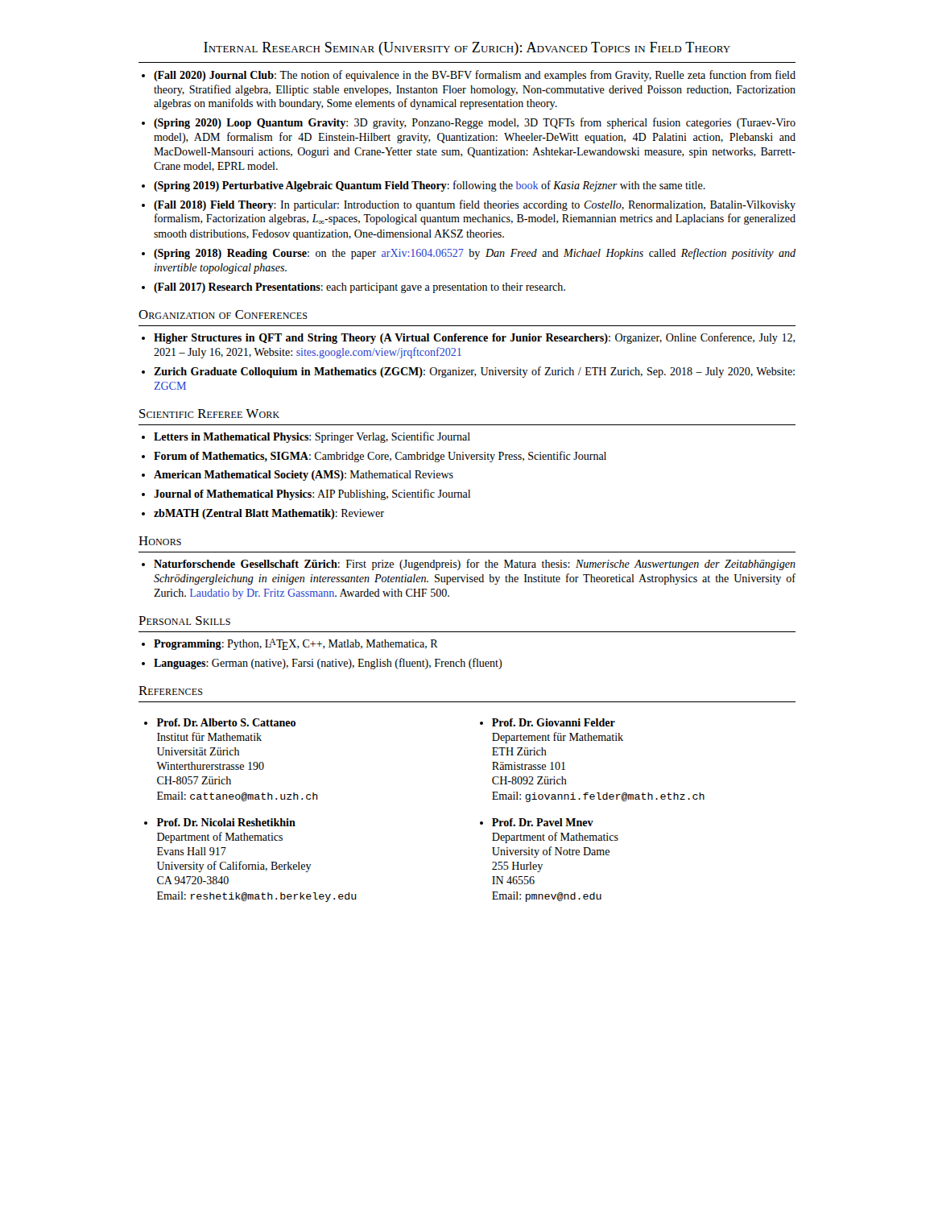Internal Research Seminar (University of Zurich): Advanced Topics in Field Theory
(Fall 2020) Journal Club: The notion of equivalence in the BV-BFV formalism and examples from Gravity, Ruelle zeta function from field theory, Stratified algebra, Elliptic stable envelopes, Instanton Floer homology, Non-commutative derived Poisson reduction, Factorization algebras on manifolds with boundary, Some elements of dynamical representation theory.
(Spring 2020) Loop Quantum Gravity: 3D gravity, Ponzano-Regge model, 3D TQFTs from spherical fusion categories (Turaev-Viro model), ADM formalism for 4D Einstein-Hilbert gravity, Quantization: Wheeler-DeWitt equation, 4D Palatini action, Plebanski and MacDowell-Mansouri actions, Ooguri and Crane-Yetter state sum, Quantization: Ashtekar-Lewandowski measure, spin networks, Barrett-Crane model, EPRL model.
(Spring 2019) Perturbative Algebraic Quantum Field Theory: following the book of Kasia Rejzner with the same title.
(Fall 2018) Field Theory: In particular: Introduction to quantum field theories according to Costello, Renormalization, Batalin-Vilkovisky formalism, Factorization algebras, L∞-spaces, Topological quantum mechanics, B-model, Riemannian metrics and Laplacians for generalized smooth distributions, Fedosov quantization, One-dimensional AKSZ theories.
(Spring 2018) Reading Course: on the paper arXiv:1604.06527 by Dan Freed and Michael Hopkins called Reflection positivity and invertible topological phases.
(Fall 2017) Research Presentations: each participant gave a presentation to their research.
Organization of Conferences
Higher Structures in QFT and String Theory (A Virtual Conference for Junior Researchers): Organizer, Online Conference, July 12, 2021 – July 16, 2021, Website: sites.google.com/view/jrqftconf2021
Zurich Graduate Colloquium in Mathematics (ZGCM): Organizer, University of Zurich / ETH Zurich, Sep. 2018 – July 2020, Website: ZGCM
Scientific Referee Work
Letters in Mathematical Physics: Springer Verlag, Scientific Journal
Forum of Mathematics, SIGMA: Cambridge Core, Cambridge University Press, Scientific Journal
American Mathematical Society (AMS): Mathematical Reviews
Journal of Mathematical Physics: AIP Publishing, Scientific Journal
zbMATH (Zentral Blatt Mathematik): Reviewer
Honors
Naturforschende Gesellschaft Zürich: First prize (Jugendpreis) for the Matura thesis: Numerische Auswertungen der Zeitabhängigen Schrödingergleichung in einigen interessanten Potentialen. Supervised by the Institute for Theoretical Astrophysics at the University of Zurich. Laudatio by Dr. Fritz Gassmann. Awarded with CHF 500.
Personal Skills
Programming: Python, LATEX, C++, Matlab, Mathematica, R
Languages: German (native), Farsi (native), English (fluent), French (fluent)
References
Prof. Dr. Alberto S. Cattaneo
Institut für Mathematik
Universität Zürich
Winterthurerstrasse 190
CH-8057 Zürich
Email: cattaneo@math.uzh.ch
Prof. Dr. Nicolai Reshetikhin
Department of Mathematics
Evans Hall 917
University of California, Berkeley
CA 94720-3840
Email: reshetik@math.berkeley.edu
Prof. Dr. Giovanni Felder
Departement für Mathematik
ETH Zürich
Rämistrasse 101
CH-8092 Zürich
Email: giovanni.felder@math.ethz.ch
Prof. Dr. Pavel Mnev
Department of Mathematics
University of Notre Dame
255 Hurley
IN 46556
Email: pmnev@nd.edu